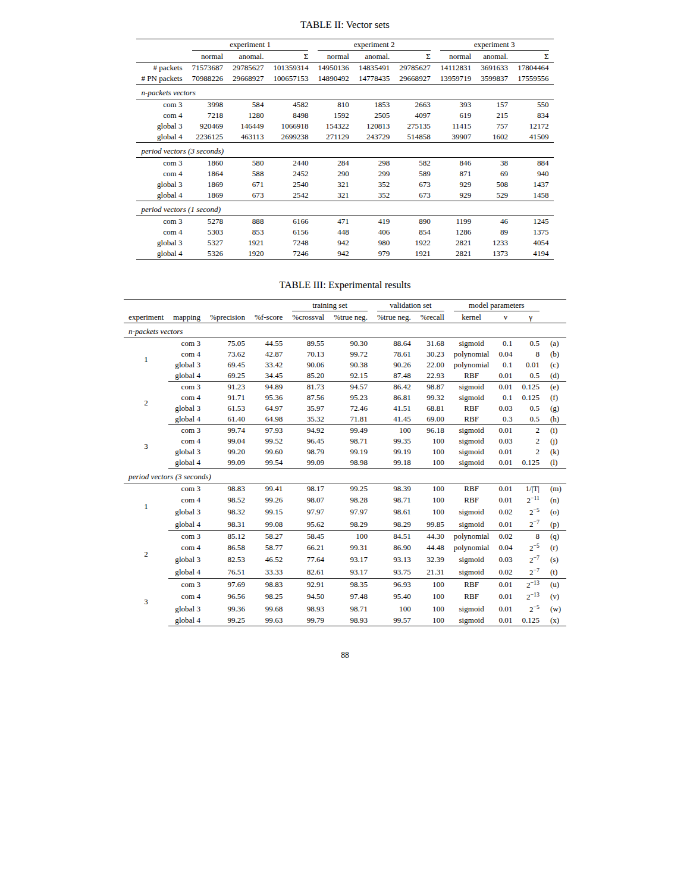TABLE II: Vector sets
| | experiment 1 | experiment 2 | experiment 3 |
| | normal | anomal. | Σ | normal | anomal. | Σ | normal | anomal. | Σ |
| # packets | 71573687 | 29785627 | 101359314 | 14950136 | 14835491 | 29785627 | 14112831 | 3691633 | 17804464 |
| # PN packets | 70988226 | 29668927 | 100657153 | 14890492 | 14778435 | 29668927 | 13959719 | 3599837 | 17559556 |
| n-packets vectors |
| com 3 | 3998 | 584 | 4582 | 810 | 1853 | 2663 | 393 | 157 | 550 |
| com 4 | 7218 | 1280 | 8498 | 1592 | 2505 | 4097 | 619 | 215 | 834 |
| global 3 | 920469 | 146449 | 1066918 | 154322 | 120813 | 275135 | 11415 | 757 | 12172 |
| global 4 | 2236125 | 463113 | 2699238 | 271129 | 243729 | 514858 | 39907 | 1602 | 41509 |
| period vectors (3 seconds) |
| com 3 | 1860 | 580 | 2440 | 284 | 298 | 582 | 846 | 38 | 884 |
| com 4 | 1864 | 588 | 2452 | 290 | 299 | 589 | 871 | 69 | 940 |
| global 3 | 1869 | 671 | 2540 | 321 | 352 | 673 | 929 | 508 | 1437 |
| global 4 | 1869 | 673 | 2542 | 321 | 352 | 673 | 929 | 529 | 1458 |
| period vectors (1 second) |
| com 3 | 5278 | 888 | 6166 | 471 | 419 | 890 | 1199 | 46 | 1245 |
| com 4 | 5303 | 853 | 6156 | 448 | 406 | 854 | 1286 | 89 | 1375 |
| global 3 | 5327 | 1921 | 7248 | 942 | 980 | 1922 | 2821 | 1233 | 4054 |
| global 4 | 5326 | 1920 | 7246 | 942 | 979 | 1921 | 2821 | 1373 | 4194 |
TABLE III: Experimental results
| | training set | validation set | model parameters | |
| experiment | mapping | %precision | %f-score | %crossval | %true neg. | %true neg. | %recall | kernel | ν | γ | |
| n-packets vectors |
| 1 | com 3 | 75.05 | 44.55 | 89.55 | 90.30 | 88.64 | 31.68 | sigmoid | 0.1 | 0.5 | (a) |
| com 4 | 73.62 | 42.87 | 70.13 | 99.72 | 78.61 | 30.23 | polynomial | 0.04 | 8 | (b) |
| global 3 | 69.45 | 33.42 | 90.06 | 90.38 | 90.26 | 22.00 | polynomial | 0.1 | 0.01 | (c) |
| global 4 | 69.25 | 34.45 | 85.20 | 92.15 | 87.48 | 22.93 | RBF | 0.01 | 0.5 | (d) |
| 2 | com 3 | 91.23 | 94.89 | 81.73 | 94.57 | 86.42 | 98.87 | sigmoid | 0.01 | 0.125 | (e) |
| com 4 | 91.71 | 95.36 | 87.56 | 95.23 | 86.81 | 99.32 | sigmoid | 0.1 | 0.125 | (f) |
| global 3 | 61.53 | 64.97 | 35.97 | 72.46 | 41.51 | 68.81 | RBF | 0.03 | 0.5 | (g) |
| global 4 | 61.40 | 64.98 | 35.32 | 71.81 | 41.45 | 69.00 | RBF | 0.3 | 0.5 | (h) |
| 3 | com 3 | 99.74 | 97.93 | 94.92 | 99.49 | 100 | 96.18 | sigmoid | 0.01 | 2 | (i) |
| com 4 | 99.04 | 99.52 | 96.45 | 98.71 | 99.35 | 100 | sigmoid | 0.03 | 2 | (j) |
| global 3 | 99.20 | 99.60 | 98.79 | 99.19 | 99.19 | 100 | sigmoid | 0.01 | 2 | (k) |
| global 4 | 99.09 | 99.54 | 99.09 | 98.98 | 99.18 | 100 | sigmoid | 0.01 | 0.125 | (l) |
| period vectors (3 seconds) |
| 1 | com 3 | 98.83 | 99.41 | 98.17 | 99.25 | 98.39 | 100 | RBF | 0.01 | 1//T/ | (m) |
| com 4 | 98.52 | 99.26 | 98.07 | 98.28 | 98.71 | 100 | RBF | 0.01 | 2 −11 | (n) |
| global 3 | 98.32 | 99.15 | 97.97 | 97.97 | 98.61 | 100 | sigmoid | 0.02 | 2 −5 | (o) |
| global 4 | 98.31 | 99.08 | 95.62 | 98.29 | 98.29 | 99.85 | sigmoid | 0.01 | 2 −7 | (p) |
| 2 | com 3 | 85.12 | 58.27 | 58.45 | 100 | 84.51 | 44.30 | polynomial | 0.02 | 8 | (q) |
| com 4 | 86.58 | 58.77 | 66.21 | 99.31 | 86.90 | 44.48 | polynomial | 0.04 | 2 −5 | (r) |
| global 3 | 82.53 | 46.52 | 77.64 | 93.17 | 93.13 | 32.39 | sigmoid | 0.03 | 2 −7 | (s) |
| global 4 | 76.51 | 33.33 | 82.61 | 93.17 | 93.75 | 21.31 | sigmoid | 0.02 | 2 −7 | (t) |
| 3 | com 3 | 97.69 | 98.83 | 92.91 | 98.35 | 96.93 | 100 | RBF | 0.01 | 2 −13 | (u) |
| com 4 | 96.56 | 98.25 | 94.50 | 97.48 | 95.40 | 100 | RBF | 0.01 | 2 −13 | (v) |
| global 3 | 99.36 | 99.68 | 98.93 | 98.71 | 100 | 100 | sigmoid | 0.01 | 2 −5 | (w) |
| global 4 | 99.25 | 99.63 | 99.79 | 98.93 | 99.57 | 100 | sigmoid | 0.01 | 0.125 | (x) |
88